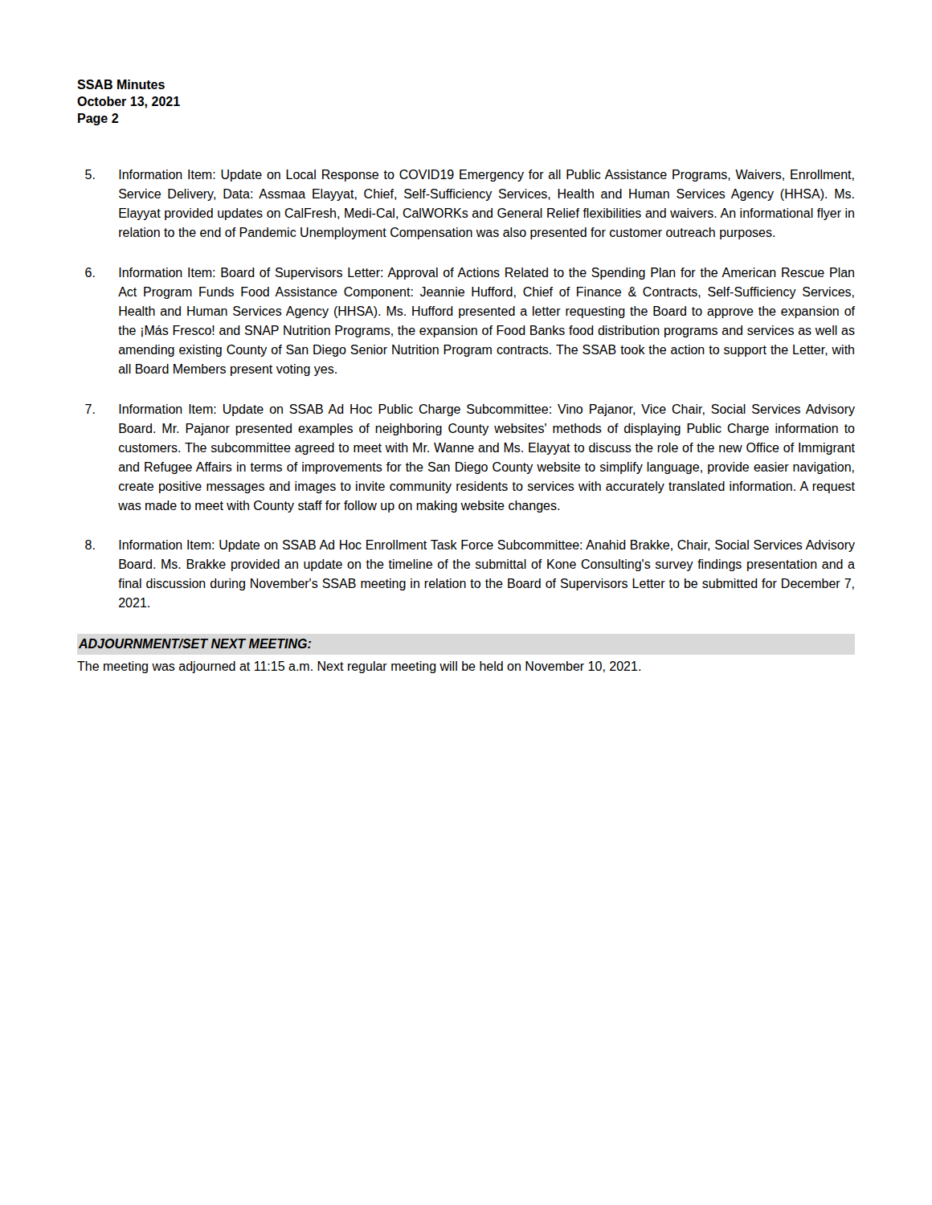SSAB Minutes
October 13, 2021
Page 2
5. Information Item: Update on Local Response to COVID19 Emergency for all Public Assistance Programs, Waivers, Enrollment, Service Delivery, Data: Assmaa Elayyat, Chief, Self-Sufficiency Services, Health and Human Services Agency (HHSA). Ms. Elayyat provided updates on CalFresh, Medi-Cal, CalWORKs and General Relief flexibilities and waivers. An informational flyer in relation to the end of Pandemic Unemployment Compensation was also presented for customer outreach purposes.
6. Information Item: Board of Supervisors Letter: Approval of Actions Related to the Spending Plan for the American Rescue Plan Act Program Funds Food Assistance Component: Jeannie Hufford, Chief of Finance & Contracts, Self-Sufficiency Services, Health and Human Services Agency (HHSA). Ms. Hufford presented a letter requesting the Board to approve the expansion of the ¡Más Fresco! and SNAP Nutrition Programs, the expansion of Food Banks food distribution programs and services as well as amending existing County of San Diego Senior Nutrition Program contracts. The SSAB took the action to support the Letter, with all Board Members present voting yes.
7. Information Item: Update on SSAB Ad Hoc Public Charge Subcommittee: Vino Pajanor, Vice Chair, Social Services Advisory Board. Mr. Pajanor presented examples of neighboring County websites' methods of displaying Public Charge information to customers. The subcommittee agreed to meet with Mr. Wanne and Ms. Elayyat to discuss the role of the new Office of Immigrant and Refugee Affairs in terms of improvements for the San Diego County website to simplify language, provide easier navigation, create positive messages and images to invite community residents to services with accurately translated information. A request was made to meet with County staff for follow up on making website changes.
8. Information Item: Update on SSAB Ad Hoc Enrollment Task Force Subcommittee: Anahid Brakke, Chair, Social Services Advisory Board. Ms. Brakke provided an update on the timeline of the submittal of Kone Consulting's survey findings presentation and a final discussion during November's SSAB meeting in relation to the Board of Supervisors Letter to be submitted for December 7, 2021.
ADJOURNMENT/SET NEXT MEETING:
The meeting was adjourned at 11:15 a.m. Next regular meeting will be held on November 10, 2021.